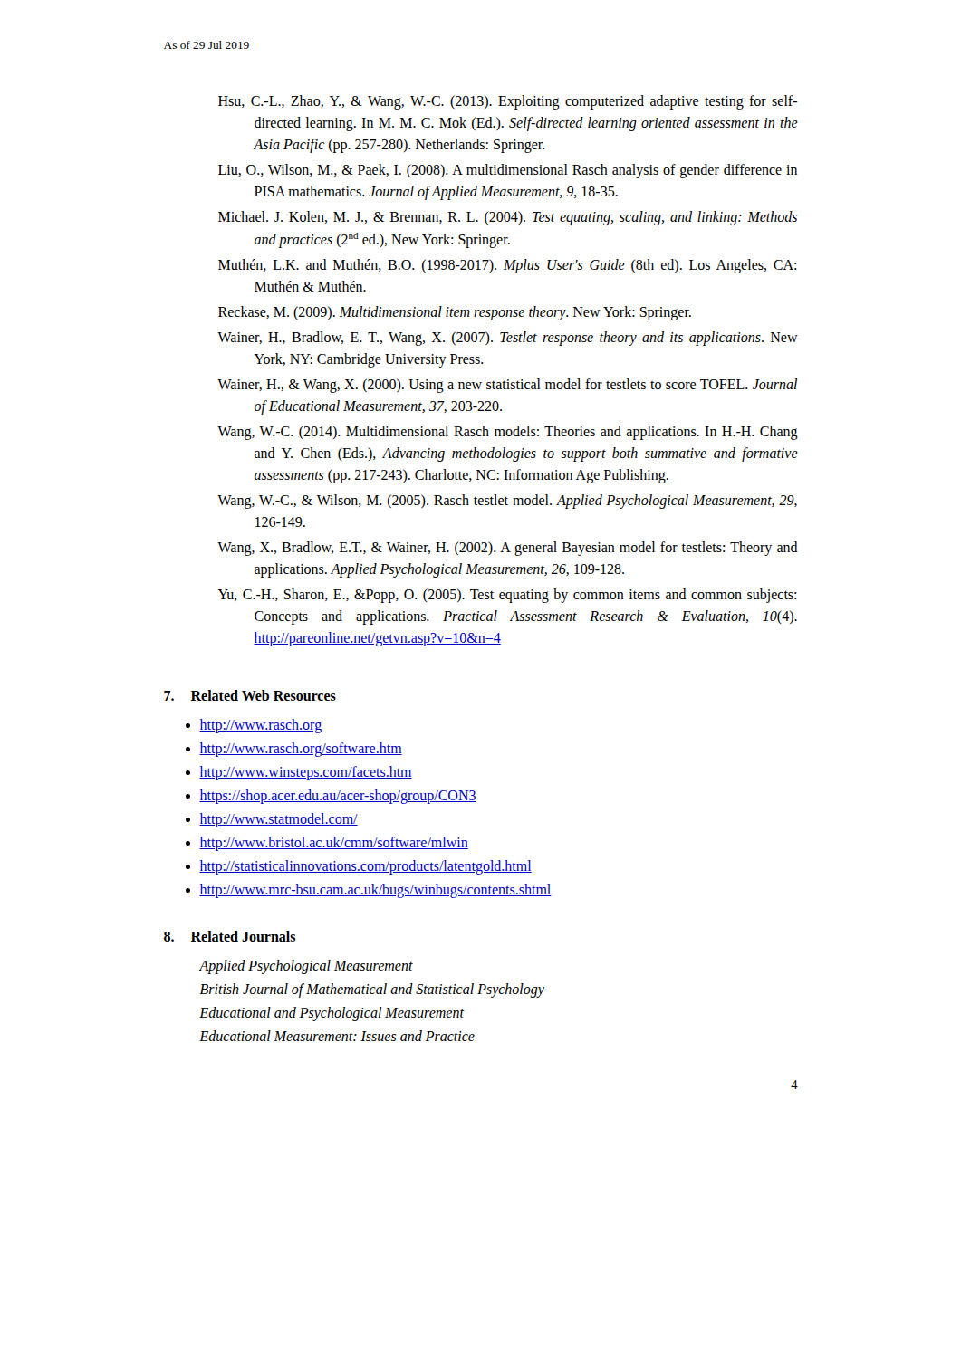As of 29 Jul 2019
Hsu, C.-L., Zhao, Y., & Wang, W.-C. (2013). Exploiting computerized adaptive testing for self-directed learning. In M. M. C. Mok (Ed.). Self-directed learning oriented assessment in the Asia Pacific (pp. 257-280). Netherlands: Springer.
Liu, O., Wilson, M., & Paek, I. (2008). A multidimensional Rasch analysis of gender difference in PISA mathematics. Journal of Applied Measurement, 9, 18-35.
Michael. J. Kolen, M. J., & Brennan, R. L. (2004). Test equating, scaling, and linking: Methods and practices (2nd ed.), New York: Springer.
Muthén, L.K. and Muthén, B.O. (1998-2017). Mplus User's Guide (8th ed). Los Angeles, CA: Muthén & Muthén.
Reckase, M. (2009). Multidimensional item response theory. New York: Springer.
Wainer, H., Bradlow, E. T., Wang, X. (2007). Testlet response theory and its applications. New York, NY: Cambridge University Press.
Wainer, H., & Wang, X. (2000). Using a new statistical model for testlets to score TOFEL. Journal of Educational Measurement, 37, 203-220.
Wang, W.-C. (2014). Multidimensional Rasch models: Theories and applications. In H.-H. Chang and Y. Chen (Eds.), Advancing methodologies to support both summative and formative assessments (pp. 217-243). Charlotte, NC: Information Age Publishing.
Wang, W.-C., & Wilson, M. (2005). Rasch testlet model. Applied Psychological Measurement, 29, 126-149.
Wang, X., Bradlow, E.T., & Wainer, H. (2002). A general Bayesian model for testlets: Theory and applications. Applied Psychological Measurement, 26, 109-128.
Yu, C.-H., Sharon, E., &Popp, O. (2005). Test equating by common items and common subjects: Concepts and applications. Practical Assessment Research & Evaluation, 10(4). http://pareonline.net/getvn.asp?v=10&n=4
7. Related Web Resources
http://www.rasch.org
http://www.rasch.org/software.htm
http://www.winsteps.com/facets.htm
https://shop.acer.edu.au/acer-shop/group/CON3
http://www.statmodel.com/
http://www.bristol.ac.uk/cmm/software/mlwin
http://statisticalinnovations.com/products/latentgold.html
http://www.mrc-bsu.cam.ac.uk/bugs/winbugs/contents.shtml
8. Related Journals
Applied Psychological Measurement
British Journal of Mathematical and Statistical Psychology
Educational and Psychological Measurement
Educational Measurement: Issues and Practice
4